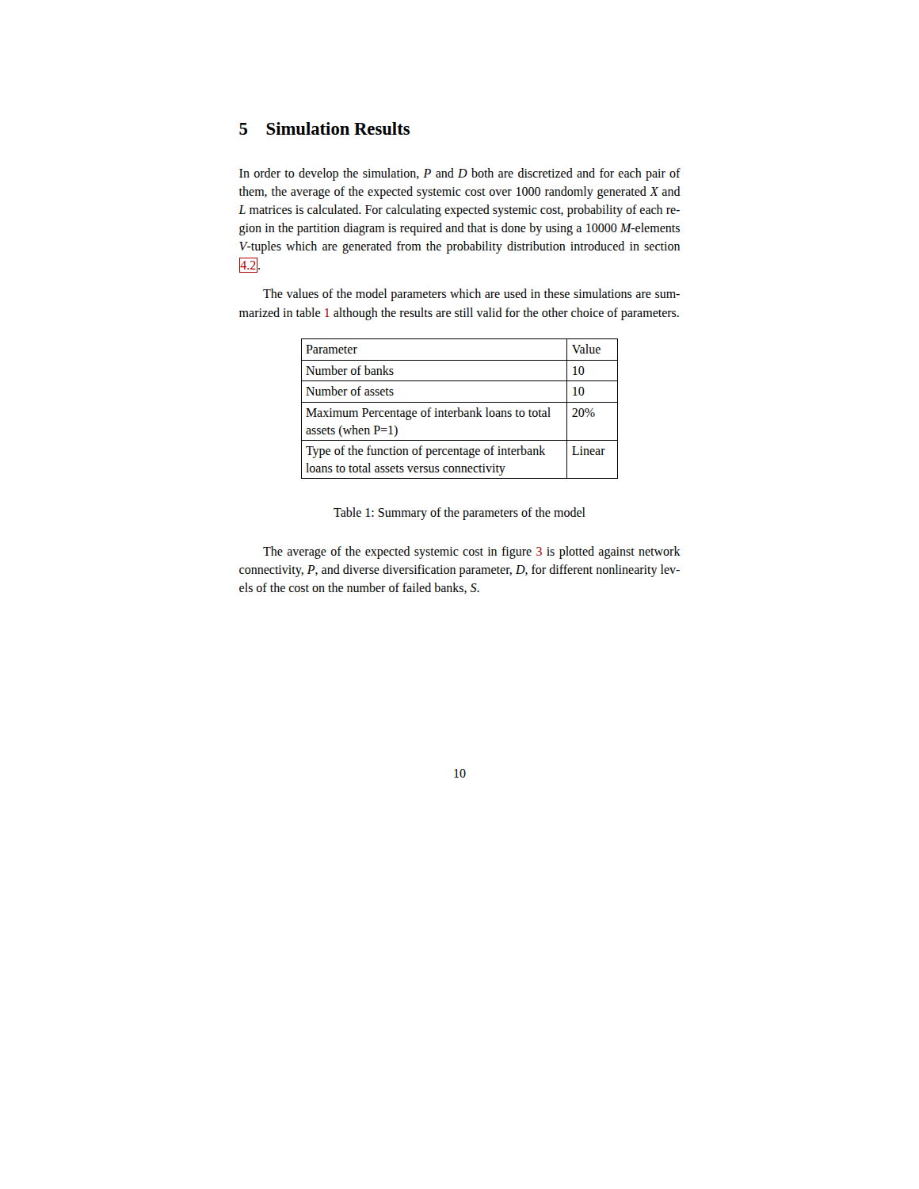5 Simulation Results
In order to develop the simulation, P and D both are discretized and for each pair of them, the average of the expected systemic cost over 1000 randomly generated X and L matrices is calculated. For calculating expected systemic cost, probability of each region in the partition diagram is required and that is done by using a 10000 M-elements V-tuples which are generated from the probability distribution introduced in section 4.2.
The values of the model parameters which are used in these simulations are summarized in table 1 although the results are still valid for the other choice of parameters.
| Parameter | Value |
| Number of banks | 10 |
| Number of assets | 10 |
| Maximum Percentage of interbank loans to total assets (when P=1) | 20% |
| Type of the function of percentage of interbank loans to total assets versus connectivity | Linear |
Table 1: Summary of the parameters of the model
The average of the expected systemic cost in figure 3 is plotted against network connectivity, P, and diverse diversification parameter, D, for different nonlinearity levels of the cost on the number of failed banks, S.
10